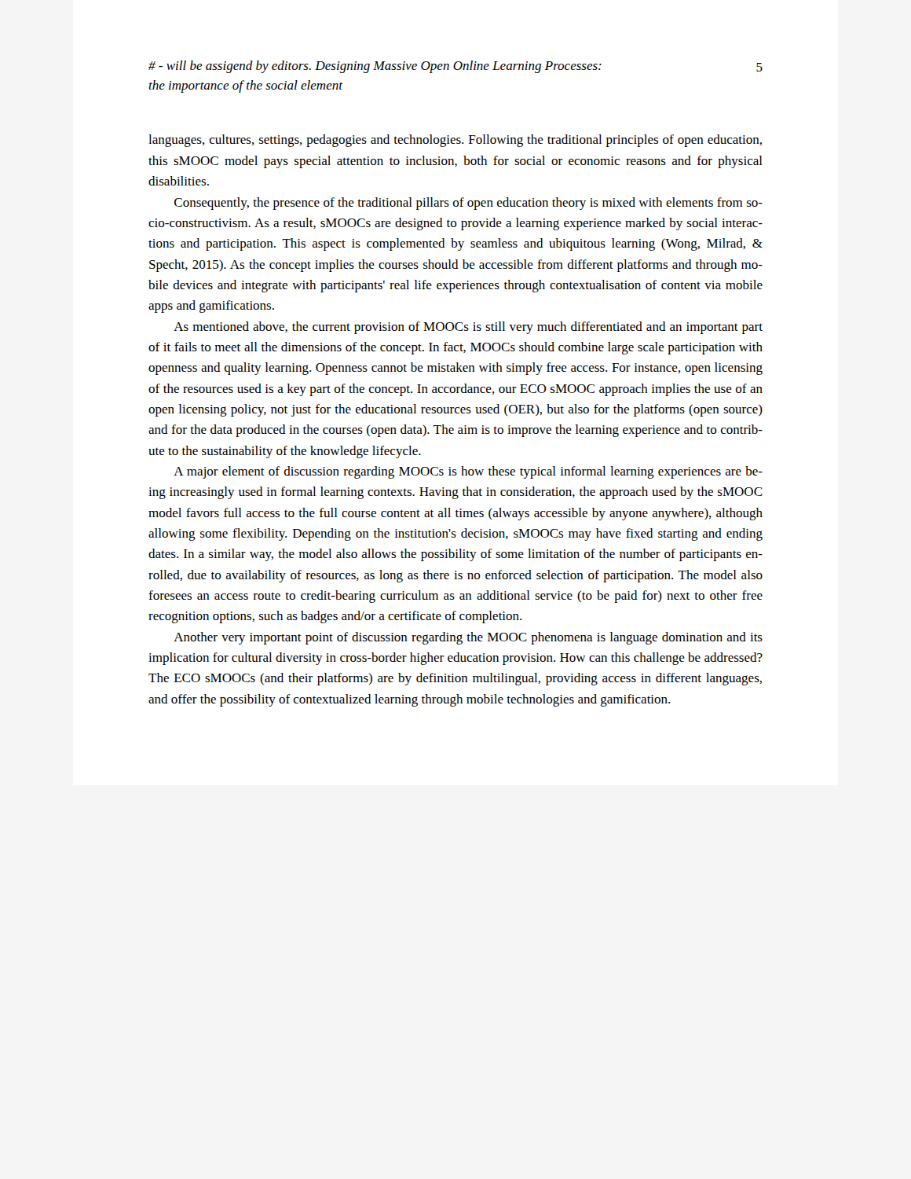# - will be assigend by editors. Designing Massive Open Online Learning Processes: the importance of the social element
5
languages, cultures, settings, pedagogies and technologies. Following the traditional principles of open education, this sMOOC model pays special attention to inclusion, both for social or economic reasons and for physical disabilities.
Consequently, the presence of the traditional pillars of open education theory is mixed with elements from socio-constructivism. As a result, sMOOCs are designed to provide a learning experience marked by social interactions and participation. This aspect is complemented by seamless and ubiquitous learning (Wong, Milrad, & Specht, 2015). As the concept implies the courses should be accessible from different platforms and through mobile devices and integrate with participants' real life experiences through contextualisation of content via mobile apps and gamifications.
As mentioned above, the current provision of MOOCs is still very much differentiated and an important part of it fails to meet all the dimensions of the concept. In fact, MOOCs should combine large scale participation with openness and quality learning. Openness cannot be mistaken with simply free access. For instance, open licensing of the resources used is a key part of the concept. In accordance, our ECO sMOOC approach implies the use of an open licensing policy, not just for the educational resources used (OER), but also for the platforms (open source) and for the data produced in the courses (open data). The aim is to improve the learning experience and to contribute to the sustainability of the knowledge lifecycle.
A major element of discussion regarding MOOCs is how these typical informal learning experiences are being increasingly used in formal learning contexts. Having that in consideration, the approach used by the sMOOC model favors full access to the full course content at all times (always accessible by anyone anywhere), although allowing some flexibility. Depending on the institution's decision, sMOOCs may have fixed starting and ending dates. In a similar way, the model also allows the possibility of some limitation of the number of participants enrolled, due to availability of resources, as long as there is no enforced selection of participation. The model also foresees an access route to credit-bearing curriculum as an additional service (to be paid for) next to other free recognition options, such as badges and/or a certificate of completion.
Another very important point of discussion regarding the MOOC phenomena is language domination and its implication for cultural diversity in cross-border higher education provision. How can this challenge be addressed? The ECO sMOOCs (and their platforms) are by definition multilingual, providing access in different languages, and offer the possibility of contextualized learning through mobile technologies and gamification.